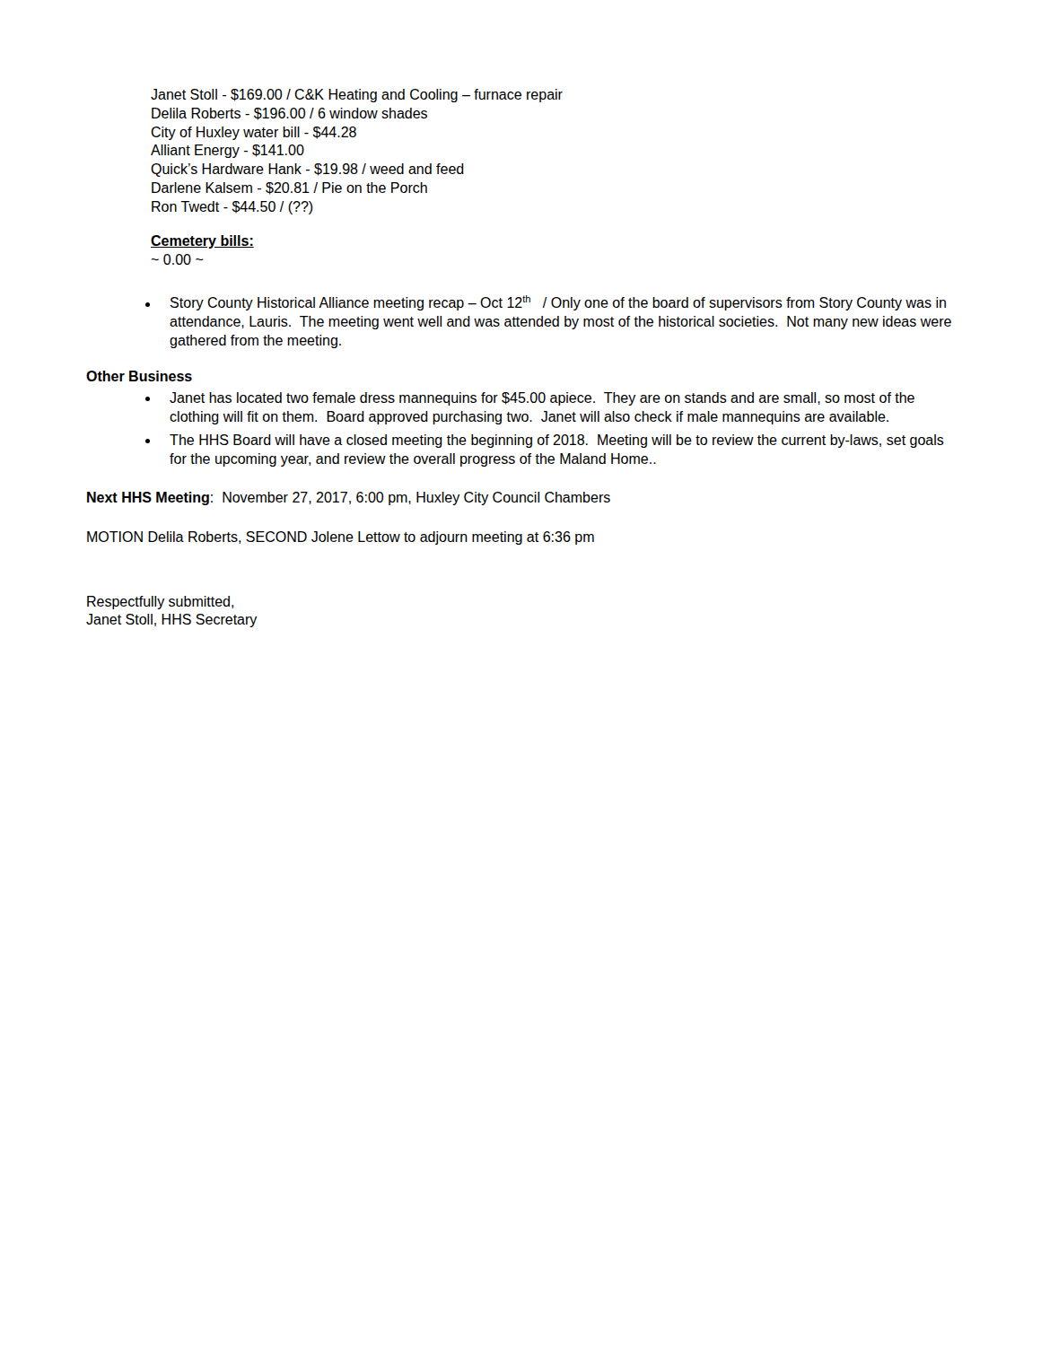Janet Stoll - $169.00 / C&K Heating and Cooling – furnace repair
Delila Roberts - $196.00 / 6 window shades
City of Huxley water bill - $44.28
Alliant Energy - $141.00
Quick’s Hardware Hank - $19.98 / weed and feed
Darlene Kalsem - $20.81 / Pie on the Porch
Ron Twedt - $44.50 / (??)
Cemetery bills:
~ 0.00 ~
Story County Historical Alliance meeting recap – Oct 12th / Only one of the board of supervisors from Story County was in attendance, Lauris. The meeting went well and was attended by most of the historical societies. Not many new ideas were gathered from the meeting.
Other Business
Janet has located two female dress mannequins for $45.00 apiece. They are on stands and are small, so most of the clothing will fit on them. Board approved purchasing two. Janet will also check if male mannequins are available.
The HHS Board will have a closed meeting the beginning of 2018. Meeting will be to review the current by-laws, set goals for the upcoming year, and review the overall progress of the Maland Home..
Next HHS Meeting: November 27, 2017, 6:00 pm, Huxley City Council Chambers
MOTION Delila Roberts, SECOND Jolene Lettow to adjourn meeting at 6:36 pm
Respectfully submitted,
Janet Stoll, HHS Secretary